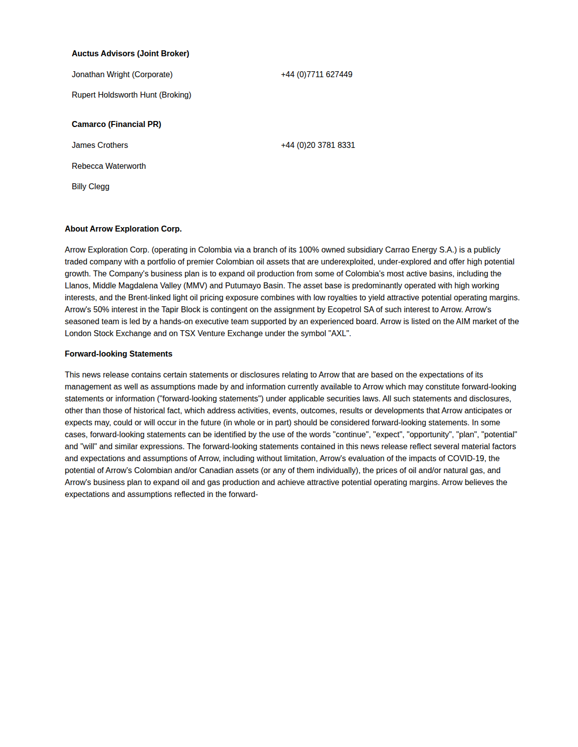Auctus Advisors (Joint Broker)
Jonathan Wright (Corporate)
+44 (0)7711 627449
Rupert Holdsworth Hunt (Broking)
Camarco (Financial PR)
James Crothers
+44 (0)20 3781 8331
Rebecca Waterworth
Billy Clegg
About Arrow Exploration Corp.
Arrow Exploration Corp. (operating in Colombia via a branch of its 100% owned subsidiary Carrao Energy S.A.) is a publicly traded company with a portfolio of premier Colombian oil assets that are underexploited, under-explored and offer high potential growth. The Company's business plan is to expand oil production from some of Colombia's most active basins, including the Llanos, Middle Magdalena Valley (MMV) and Putumayo Basin. The asset base is predominantly operated with high working interests, and the Brent-linked light oil pricing exposure combines with low royalties to yield attractive potential operating margins. Arrow's 50% interest in the Tapir Block is contingent on the assignment by Ecopetrol SA of such interest to Arrow. Arrow's seasoned team is led by a hands-on executive team supported by an experienced board. Arrow is listed on the AIM market of the London Stock Exchange and on TSX Venture Exchange under the symbol "AXL".
Forward-looking Statements
This news release contains certain statements or disclosures relating to Arrow that are based on the expectations of its management as well as assumptions made by and information currently available to Arrow which may constitute forward-looking statements or information ("forward-looking statements") under applicable securities laws. All such statements and disclosures, other than those of historical fact, which address activities, events, outcomes, results or developments that Arrow anticipates or expects may, could or will occur in the future (in whole or in part) should be considered forward-looking statements. In some cases, forward-looking statements can be identified by the use of the words "continue", "expect", "opportunity", "plan", "potential" and "will" and similar expressions. The forward-looking statements contained in this news release reflect several material factors and expectations and assumptions of Arrow, including without limitation, Arrow's evaluation of the impacts of COVID-19, the potential of Arrow's Colombian and/or Canadian assets (or any of them individually), the prices of oil and/or natural gas, and Arrow's business plan to expand oil and gas production and achieve attractive potential operating margins. Arrow believes the expectations and assumptions reflected in the forward-